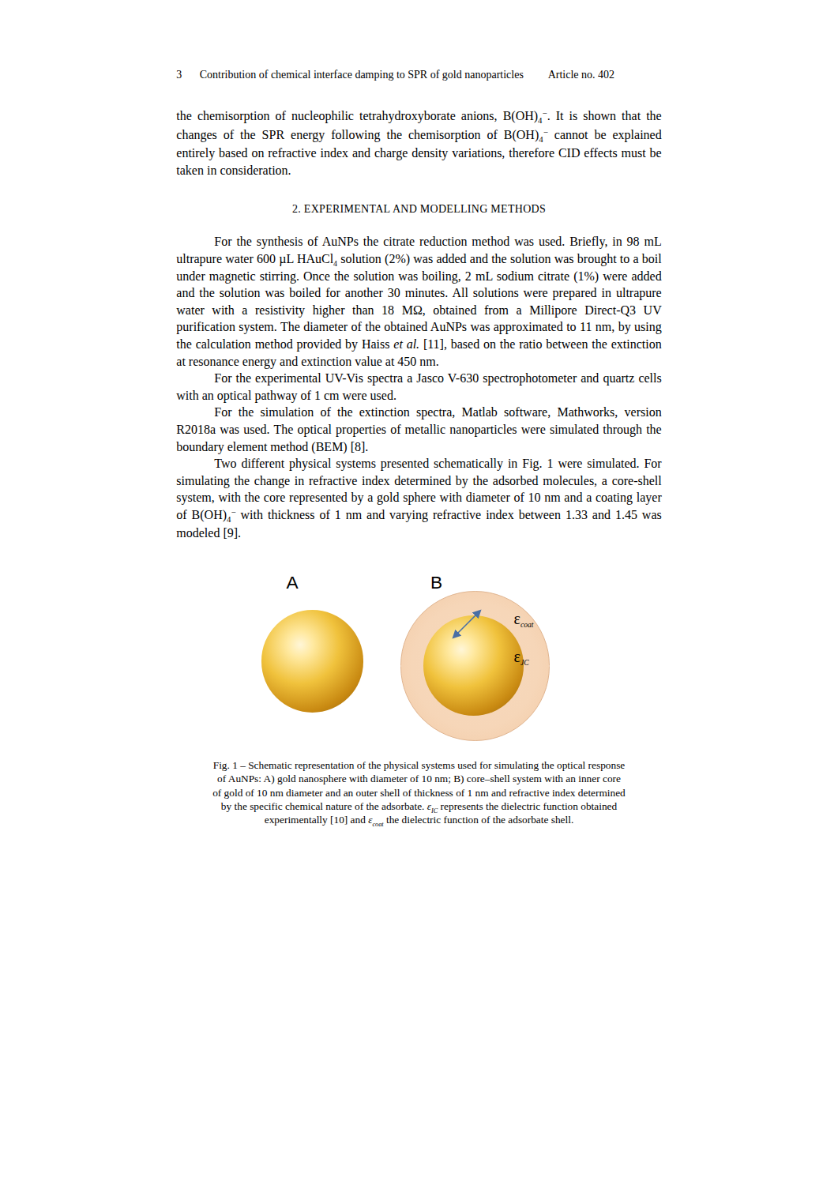3 Contribution of chemical interface damping to SPR of gold nanoparticles Article no. 402
the chemisorption of nucleophilic tetrahydroxyborate anions, B(OH)4−. It is shown that the changes of the SPR energy following the chemisorption of B(OH)4− cannot be explained entirely based on refractive index and charge density variations, therefore CID effects must be taken in consideration.
2. EXPERIMENTAL AND MODELLING METHODS
For the synthesis of AuNPs the citrate reduction method was used. Briefly, in 98 mL ultrapure water 600 µL HAuCl4 solution (2%) was added and the solution was brought to a boil under magnetic stirring. Once the solution was boiling, 2 mL sodium citrate (1%) were added and the solution was boiled for another 30 minutes. All solutions were prepared in ultrapure water with a resistivity higher than 18 MΩ, obtained from a Millipore Direct-Q3 UV purification system. The diameter of the obtained AuNPs was approximated to 11 nm, by using the calculation method provided by Haiss et al. [11], based on the ratio between the extinction at resonance energy and extinction value at 450 nm.
For the experimental UV-Vis spectra a Jasco V-630 spectrophotometer and quartz cells with an optical pathway of 1 cm were used.
For the simulation of the extinction spectra, Matlab software, Mathworks, version R2018a was used. The optical properties of metallic nanoparticles were simulated through the boundary element method (BEM) [8].
Two different physical systems presented schematically in Fig. 1 were simulated. For simulating the change in refractive index determined by the adsorbed molecules, a core-shell system, with the core represented by a gold sphere with diameter of 10 nm and a coating layer of B(OH)4− with thickness of 1 nm and varying refractive index between 1.33 and 1.45 was modeled [9].
A B
εcoat
εJC
Fig. 1 – Schematic representation of the physical systems used for simulating the optical response
of AuNPs: A) gold nanosphere with diameter of 10 nm; B) core–shell system with an inner core
of gold of 10 nm diameter and an outer shell of thickness of 1 nm and refractive index determined
by the specific chemical nature of the adsorbate. εIC represents the dielectric function obtained
experimentally [10] and εcoat the dielectric function of the adsorbate shell.